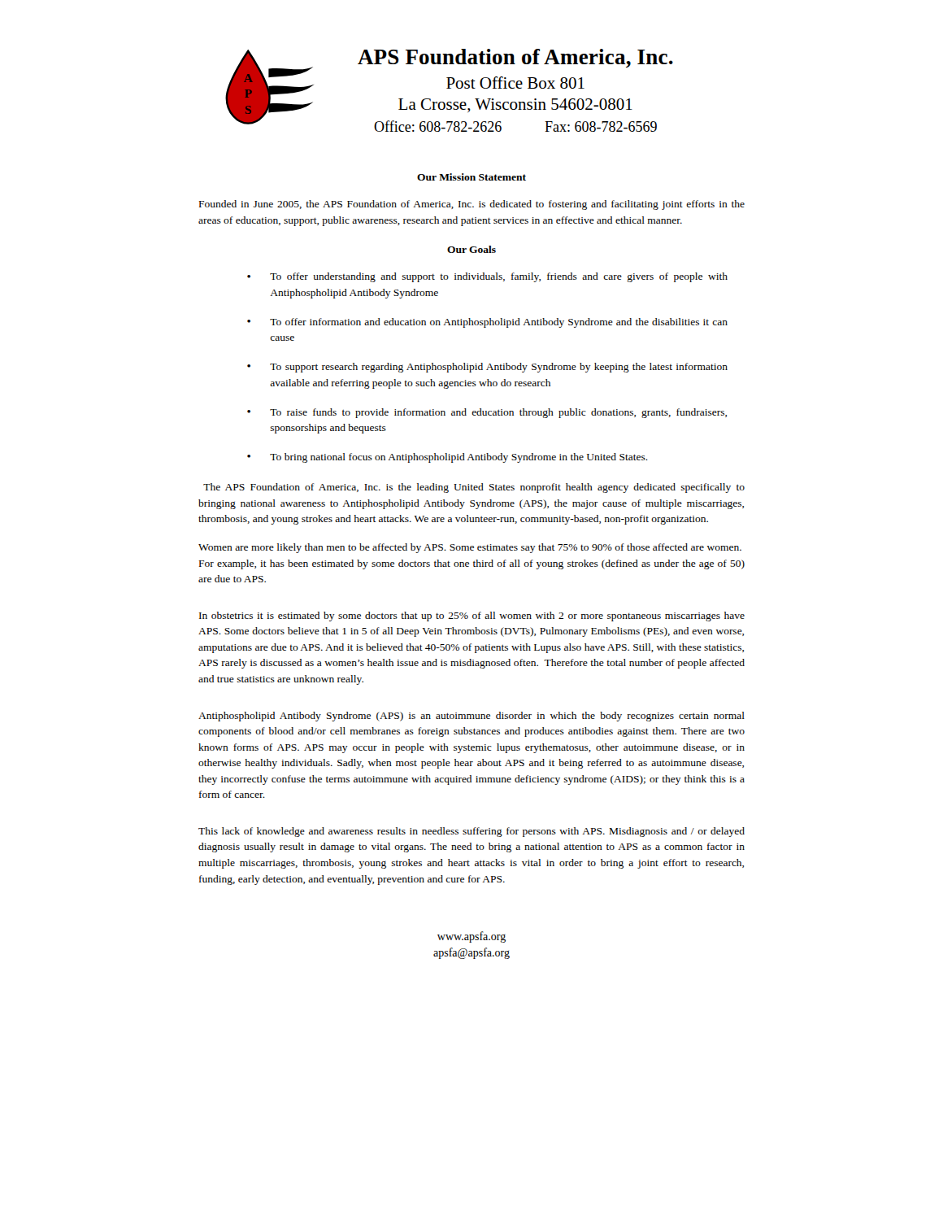APS logo: red blood drop with the letters A P S and three black swooshes A P S
APS Foundation of America, Inc.
Post Office Box 801
La Crosse, Wisconsin 54602-0801
Office: 608-782-2626 Fax: 608-782-6569
Our Mission Statement
Founded in June 2005, the APS Foundation of America, Inc. is dedicated to fostering and facilitating joint efforts in the areas of education, support, public awareness, research and patient services in an effective and ethical manner.
Our Goals
To offer understanding and support to individuals, family, friends and care givers of people with Antiphospholipid Antibody Syndrome
To offer information and education on Antiphospholipid Antibody Syndrome and the disabilities it can cause
To support research regarding Antiphospholipid Antibody Syndrome by keeping the latest information available and referring people to such agencies who do research
To raise funds to provide information and education through public donations, grants, fundraisers, sponsorships and bequests
To bring national focus on Antiphospholipid Antibody Syndrome in the United States.
The APS Foundation of America, Inc. is the leading United States nonprofit health agency dedicated specifically to bringing national awareness to Antiphospholipid Antibody Syndrome (APS), the major cause of multiple miscarriages, thrombosis, and young strokes and heart attacks. We are a volunteer-run, community-based, non-profit organization.
Women are more likely than men to be affected by APS. Some estimates say that 75% to 90% of those affected are women. For example, it has been estimated by some doctors that one third of all of young strokes (defined as under the age of 50) are due to APS.
In obstetrics it is estimated by some doctors that up to 25% of all women with 2 or more spontaneous miscarriages have APS. Some doctors believe that 1 in 5 of all Deep Vein Thrombosis (DVTs), Pulmonary Embolisms (PEs), and even worse, amputations are due to APS. And it is believed that 40-50% of patients with Lupus also have APS. Still, with these statistics, APS rarely is discussed as a women’s health issue and is misdiagnosed often. Therefore the total number of people affected and true statistics are unknown really.
Antiphospholipid Antibody Syndrome (APS) is an autoimmune disorder in which the body recognizes certain normal components of blood and/or cell membranes as foreign substances and produces antibodies against them. There are two known forms of APS. APS may occur in people with systemic lupus erythematosus, other autoimmune disease, or in otherwise healthy individuals. Sadly, when most people hear about APS and it being referred to as autoimmune disease, they incorrectly confuse the terms autoimmune with acquired immune deficiency syndrome (AIDS); or they think this is a form of cancer.
This lack of knowledge and awareness results in needless suffering for persons with APS. Misdiagnosis and / or delayed diagnosis usually result in damage to vital organs. The need to bring a national attention to APS as a common factor in multiple miscarriages, thrombosis, young strokes and heart attacks is vital in order to bring a joint effort to research, funding, early detection, and eventually, prevention and cure for APS.
www.apsfa.org
apsfa@apsfa.org